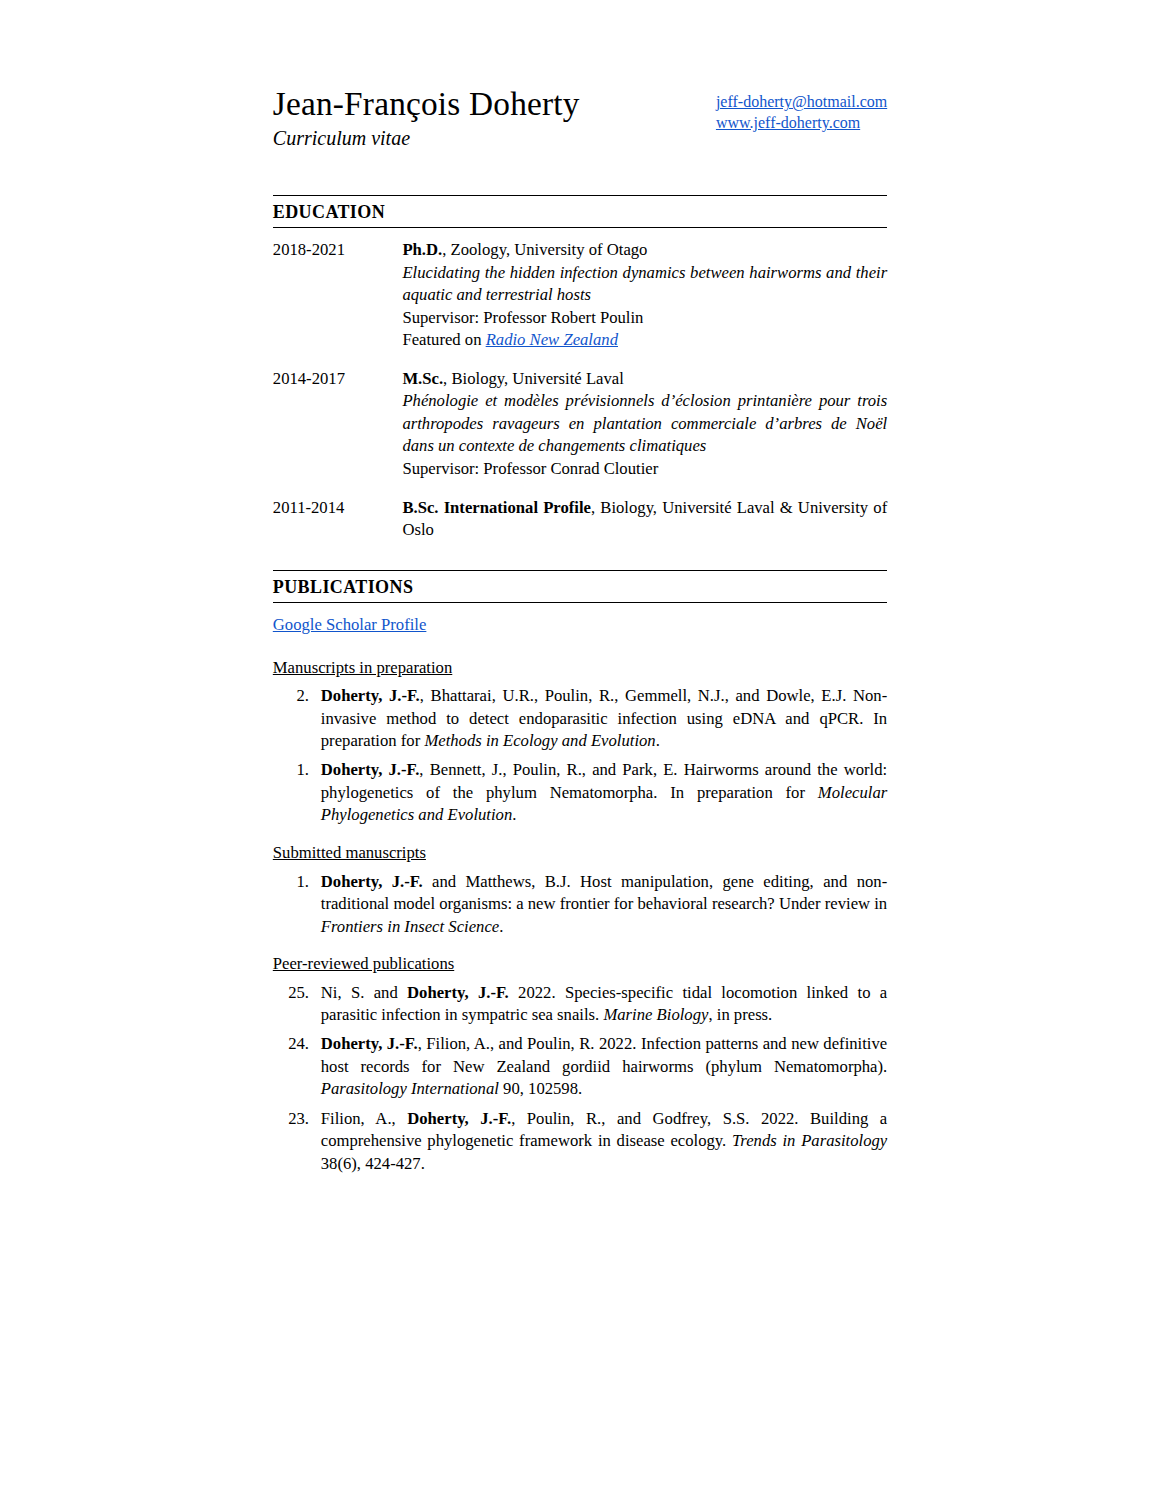Jean-François Doherty
Curriculum vitae
jeff-doherty@hotmail.com www.jeff-doherty.com
Education
2018-2021
Ph.D., Zoology, University of Otago Elucidating the hidden infection dynamics between hairworms and their aquatic and terrestrial hosts Supervisor: Professor Robert Poulin Featured on Radio New Zealand
2014-2017
M.Sc., Biology, Université Laval Phénologie et modèles prévisionnels d’éclosion printanière pour trois arthropodes ravageurs en plantation commerciale d’arbres de Noël dans un contexte de changements climatiques Supervisor: Professor Conrad Cloutier
2011-2014
B.Sc. International Profile, Biology, Université Laval & University of Oslo
Publications
Google Scholar Profile
Manuscripts in preparation
Doherty, J.-F., Bhattarai, U.R., Poulin, R., Gemmell, N.J., and Dowle, E.J. Non-invasive method to detect endoparasitic infection using eDNA and qPCR. In preparation for Methods in Ecology and Evolution.
Doherty, J.-F., Bennett, J., Poulin, R., and Park, E. Hairworms around the world: phylogenetics of the phylum Nematomorpha. In preparation for Molecular Phylogenetics and Evolution.
Submitted manuscripts
Doherty, J.-F. and Matthews, B.J. Host manipulation, gene editing, and non-traditional model organisms: a new frontier for behavioral research? Under review in Frontiers in Insect Science.
Peer-reviewed publications
Ni, S. and Doherty, J.-F. 2022. Species-specific tidal locomotion linked to a parasitic infection in sympatric sea snails. Marine Biology, in press.
Doherty, J.-F., Filion, A., and Poulin, R. 2022. Infection patterns and new definitive host records for New Zealand gordiid hairworms (phylum Nematomorpha). Parasitology International 90, 102598.
Filion, A., Doherty, J.-F., Poulin, R., and Godfrey, S.S. 2022. Building a comprehensive phylogenetic framework in disease ecology. Trends in Parasitology 38(6), 424-427.